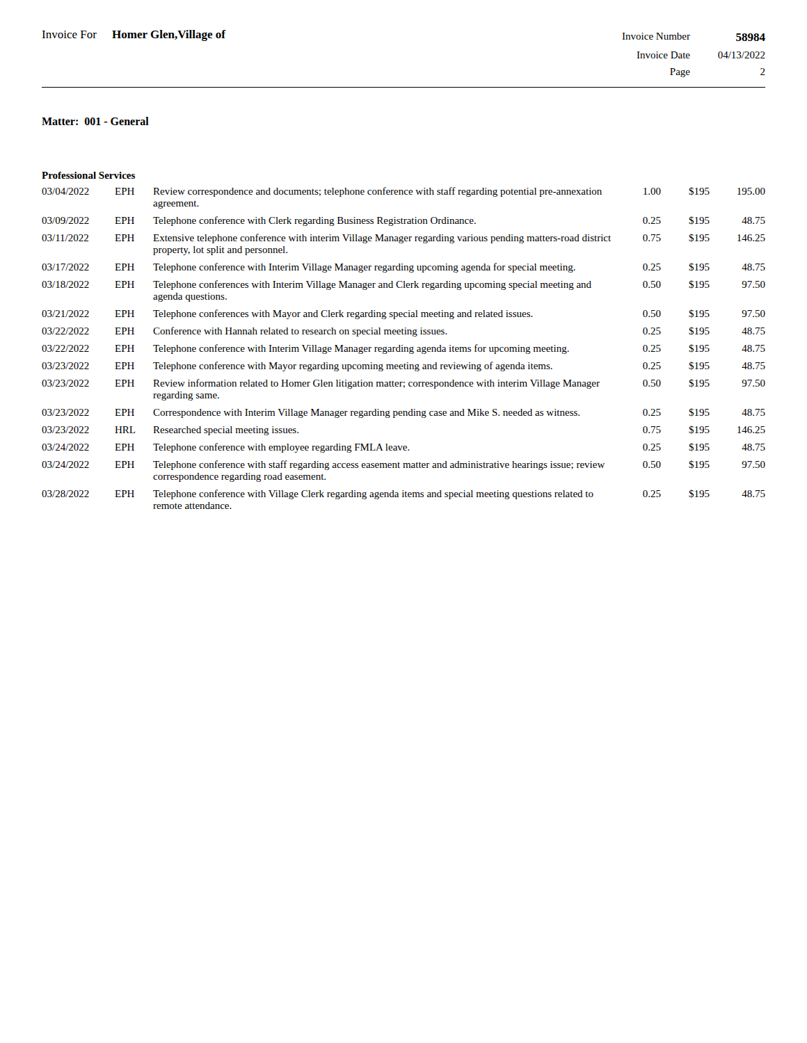Invoice For Homer Glen,Village of
Invoice Number 58984
Invoice Date 04/13/2022
Page 2
Matter: 001 - General
Professional Services
| 03/04/2022 | EPH | Review correspondence and documents; telephone conference with staff regarding potential pre-annexation agreement. | 1.00 | $195 | 195.00 |
| 03/09/2022 | EPH | Telephone conference with Clerk regarding Business Registration Ordinance. | 0.25 | $195 | 48.75 |
| 03/11/2022 | EPH | Extensive telephone conference with interim Village Manager regarding various pending matters-road district property, lot split and personnel. | 0.75 | $195 | 146.25 |
| 03/17/2022 | EPH | Telephone conference with Interim Village Manager regarding upcoming agenda for special meeting. | 0.25 | $195 | 48.75 |
| 03/18/2022 | EPH | Telephone conferences with Interim Village Manager and Clerk regarding upcoming special meeting and agenda questions. | 0.50 | $195 | 97.50 |
| 03/21/2022 | EPH | Telephone conferences with Mayor and Clerk regarding special meeting and related issues. | 0.50 | $195 | 97.50 |
| 03/22/2022 | EPH | Conference with Hannah related to research on special meeting issues. | 0.25 | $195 | 48.75 |
| 03/22/2022 | EPH | Telephone conference with Interim Village Manager regarding agenda items for upcoming meeting. | 0.25 | $195 | 48.75 |
| 03/23/2022 | EPH | Telephone conference with Mayor regarding upcoming meeting and reviewing of agenda items. | 0.25 | $195 | 48.75 |
| 03/23/2022 | EPH | Review information related to Homer Glen litigation matter; correspondence with interim Village Manager regarding same. | 0.50 | $195 | 97.50 |
| 03/23/2022 | EPH | Correspondence with Interim Village Manager regarding pending case and Mike S. needed as witness. | 0.25 | $195 | 48.75 |
| 03/23/2022 | HRL | Researched special meeting issues. | 0.75 | $195 | 146.25 |
| 03/24/2022 | EPH | Telephone conference with employee regarding FMLA leave. | 0.25 | $195 | 48.75 |
| 03/24/2022 | EPH | Telephone conference with staff regarding access easement matter and administrative hearings issue; review correspondence regarding road easement. | 0.50 | $195 | 97.50 |
| 03/28/2022 | EPH | Telephone conference with Village Clerk regarding agenda items and special meeting questions related to remote attendance. | 0.25 | $195 | 48.75 |